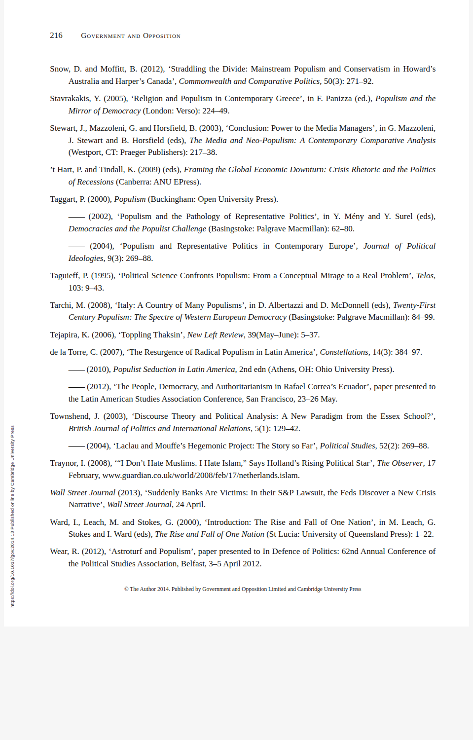https://doi.org/10.1017/gov.2014.13 Published online by Cambridge University Press
216 Government and Opposition
Snow, D. and Moffitt, B. (2012), ‘Straddling the Divide: Mainstream Populism and Conservatism in Howard’s Australia and Harper’s Canada’, Commonwealth and Comparative Politics, 50(3): 271–92.
Stavrakakis, Y. (2005), ‘Religion and Populism in Contemporary Greece’, in F. Panizza (ed.), Populism and the Mirror of Democracy (London: Verso): 224–49.
Stewart, J., Mazzoleni, G. and Horsfield, B. (2003), ‘Conclusion: Power to the Media Managers’, in G. Mazzoleni, J. Stewart and B. Horsfield (eds), The Media and Neo-Populism: A Contemporary Comparative Analysis (Westport, CT: Praeger Publishers): 217–38.
’t Hart, P. and Tindall, K. (2009) (eds), Framing the Global Economic Downturn: Crisis Rhetoric and the Politics of Recessions (Canberra: ANU EPress).
Taggart, P. (2000), Populism (Buckingham: Open University Press).
—— (2002), ‘Populism and the Pathology of Representative Politics’, in Y. Mény and Y. Surel (eds), Democracies and the Populist Challenge (Basingstoke: Palgrave Macmillan): 62–80.
—— (2004), ‘Populism and Representative Politics in Contemporary Europe’, Journal of Political Ideologies, 9(3): 269–88.
Taguieff, P. (1995), ‘Political Science Confronts Populism: From a Conceptual Mirage to a Real Problem’, Telos, 103: 9–43.
Tarchi, M. (2008), ‘Italy: A Country of Many Populisms’, in D. Albertazzi and D. McDonnell (eds), Twenty-First Century Populism: The Spectre of Western European Democracy (Basingstoke: Palgrave Macmillan): 84–99.
Tejapira, K. (2006), ‘Toppling Thaksin’, New Left Review, 39(May–June): 5–37.
de la Torre, C. (2007), ‘The Resurgence of Radical Populism in Latin America’, Constellations, 14(3): 384–97.
—— (2010), Populist Seduction in Latin America, 2nd edn (Athens, OH: Ohio University Press).
—— (2012), ‘The People, Democracy, and Authoritarianism in Rafael Correa’s Ecuador’, paper presented to the Latin American Studies Association Conference, San Francisco, 23–26 May.
Townshend, J. (2003), ‘Discourse Theory and Political Analysis: A New Paradigm from the Essex School?’, British Journal of Politics and International Relations, 5(1): 129–42.
—— (2004), ‘Laclau and Mouffe’s Hegemonic Project: The Story so Far’, Political Studies, 52(2): 269–88.
Traynor, I. (2008), ‘“I Don’t Hate Muslims. I Hate Islam,” Says Holland’s Rising Political Star’, The Observer, 17 February, www.guardian.co.uk/world/2008/feb/17/netherlands.islam.
Wall Street Journal (2013), ‘Suddenly Banks Are Victims: In their S&P Lawsuit, the Feds Discover a New Crisis Narrative’, Wall Street Journal, 24 April.
Ward, I., Leach, M. and Stokes, G. (2000), ‘Introduction: The Rise and Fall of One Nation’, in M. Leach, G. Stokes and I. Ward (eds), The Rise and Fall of One Nation (St Lucia: University of Queensland Press): 1–22.
Wear, R. (2012), ‘Astroturf and Populism’, paper presented to In Defence of Politics: 62nd Annual Conference of the Political Studies Association, Belfast, 3–5 April 2012.
© The Author 2014. Published by Government and Opposition Limited and Cambridge University Press